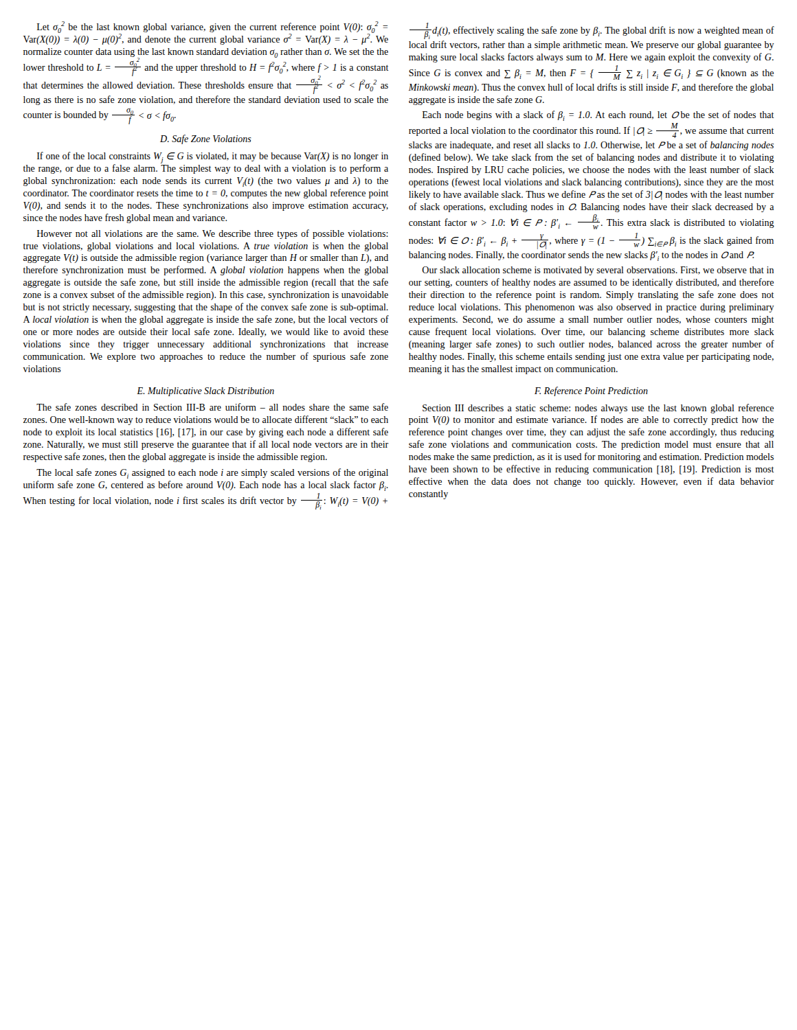Let σ02 be the last known global variance, given the current reference point V(0): σ02 = Var(X(0)) = λ(0) − μ(0)2, and denote the current global variance σ2 = Var(X) = λ − μ2. We normalize counter data using the last known standard deviation σ0 rather than σ. We set the the lower threshold to L = σ02 f2 and the upper threshold to H = f2σ02, where f > 1 is a constant that determines the allowed deviation. These thresholds ensure that σ02 f2 < σ2 < f2σ02 as long as there is no safe zone violation, and therefore the standard deviation used to scale the counter is bounded by σ0 f < σ < fσ0.
D. Safe Zone Violations
If one of the local constraints Wj ∈ G is violated, it may be because Var(X) is no longer in the range, or due to a false alarm. The simplest way to deal with a violation is to perform a global synchronization: each node sends its current Vi(t) (the two values μ and λ) to the coordinator. The coordinator resets the time to t = 0, computes the new global reference point V(0), and sends it to the nodes. These synchronizations also improve estimation accuracy, since the nodes have fresh global mean and variance.
However not all violations are the same. We describe three types of possible violations: true violations, global violations and local violations. A true violation is when the global aggregate V(t) is outside the admissible region (variance larger than H or smaller than L), and therefore synchronization must be performed. A global violation happens when the global aggregate is outside the safe zone, but still inside the admissible region (recall that the safe zone is a convex subset of the admissible region). In this case, synchronization is unavoidable but is not strictly necessary, suggesting that the shape of the convex safe zone is sub-optimal. A local violation is when the global aggregate is inside the safe zone, but the local vectors of one or more nodes are outside their local safe zone. Ideally, we would like to avoid these violations since they trigger unnecessary additional synchronizations that increase communication. We explore two approaches to reduce the number of spurious safe zone violations
E. Multiplicative Slack Distribution
The safe zones described in Section III-B are uniform – all nodes share the same safe zones. One well-known way to reduce violations would be to allocate different “slack” to each node to exploit its local statistics [16], [17], in our case by giving each node a different safe zone. Naturally, we must still preserve the guarantee that if all local node vectors are in their respective safe zones, then the global aggregate is inside the admissible region.
The local safe zones Gi assigned to each node i are simply scaled versions of the original uniform safe zone G, centered as before around V(0). Each node has a local slack factor βi. When testing for local violation, node i first scales its drift vector by 1 βi: Wi(t) = V(0) + 1 βidi(t), effectively scaling the safe zone by βi. The global drift is now a weighted mean of local drift vectors, rather than a simple arithmetic mean. We preserve our global guarantee by making sure local slacks factors always sum to M. Here we again exploit the convexity of G. Since G is convex and ∑ βi = M, then F = { 1 M ∑ zi | zi ∈ Gi } ⊆ G (known as the Minkowski mean). Thus the convex hull of local drifts is still inside F, and therefore the global aggregate is inside the safe zone G.
Each node begins with a slack of βi = 1.0. At each round, let 𝘖 be the set of nodes that reported a local violation to the coordinator this round. If |𝘖| ≥ M 4, we assume that current slacks are inadequate, and reset all slacks to 1.0. Otherwise, let 𝘗 be a set of balancing nodes (defined below). We take slack from the set of balancing nodes and distribute it to violating nodes. Inspired by LRU cache policies, we choose the nodes with the least number of slack operations (fewest local violations and slack balancing contributions), since they are the most likely to have available slack. Thus we define 𝘗 as the set of 3|𝘖| nodes with the least number of slack operations, excluding nodes in 𝘖. Balancing nodes have their slack decreased by a constant factor w > 1.0: ∀i ∈ 𝘗 : β′i ← βi w. This extra slack is distributed to violating nodes: ∀i ∈ 𝘖 : β′i ← βi + γ|𝘖|, where γ = (1 − 1 w) ∑i∈𝘗 βi is the slack gained from balancing nodes. Finally, the coordinator sends the new slacks β′i to the nodes in 𝘖 and 𝘗.
Our slack allocation scheme is motivated by several observations. First, we observe that in our setting, counters of healthy nodes are assumed to be identically distributed, and therefore their direction to the reference point is random. Simply translating the safe zone does not reduce local violations. This phenomenon was also observed in practice during preliminary experiments. Second, we do assume a small number outlier nodes, whose counters might cause frequent local violations. Over time, our balancing scheme distributes more slack (meaning larger safe zones) to such outlier nodes, balanced across the greater number of healthy nodes. Finally, this scheme entails sending just one extra value per participating node, meaning it has the smallest impact on communication.
F. Reference Point Prediction
Section III describes a static scheme: nodes always use the last known global reference point V(0) to monitor and estimate variance. If nodes are able to correctly predict how the reference point changes over time, they can adjust the safe zone accordingly, thus reducing safe zone violations and communication costs. The prediction model must ensure that all nodes make the same prediction, as it is used for monitoring and estimation. Prediction models have been shown to be effective in reducing communication [18], [19]. Prediction is most effective when the data does not change too quickly. However, even if data behavior constantly